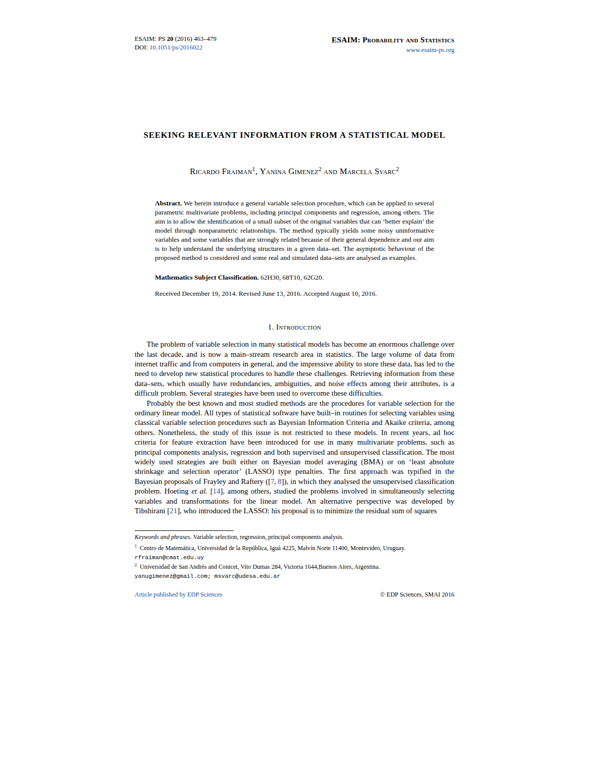ESAIM: PS 20 (2016) 463–479
DOI: 10.1051/ps/2016022
ESAIM: Probability and Statistics www.esaim-ps.org
Seeking relevant information from a statistical model
Ricardo Fraiman1, Yanina Gimenez2 and Marcela Svarc2
Abstract. We herein introduce a general variable selection procedure, which can be applied to several parametric multivariate problems, including principal components and regression, among others. The aim is to allow the identification of a small subset of the original variables that can ‘better explain’ the model through nonparametric relationships. The method typically yields some noisy uninformative variables and some variables that are strongly related because of their general dependence and our aim is to help understand the underlying structures in a given data–set. The asymptotic behaviour of the proposed method is considered and some real and simulated data–sets are analysed as examples.
Mathematics Subject Classification. 62H30, 68T10, 62G20.
Received December 19, 2014. Revised June 13, 2016. Accepted August 10, 2016.
1. Introduction
The problem of variable selection in many statistical models has become an enormous challenge over the last decade, and is now a main–stream research area in statistics. The large volume of data from internet traffic and from computers in general, and the impressive ability to store these data, has led to the need to develop new statistical procedures to handle these challenges. Retrieving information from these data–sets, which usually have redundancies, ambiguities, and noise effects among their attributes, is a difficult problem. Several strategies have been used to overcome these difficulties.
Probably the best known and most studied methods are the procedures for variable selection for the ordinary linear model. All types of statistical software have built–in routines for selecting variables using classical variable selection procedures such as Bayesian Information Criteria and Akaike criteria, among others. Nonetheless, the study of this issue is not restricted to these models. In recent years, ad hoc criteria for feature extraction have been introduced for use in many multivariate problems, such as principal components analysis, regression and both supervised and unsupervised classification. The most widely used strategies are built either on Bayesian model averaging (BMA) or on ‘least absolute shrinkage and selection operator’ (LASSO) type penalties. The first approach was typified in the Bayesian proposals of Frayley and Raftery ([7, 8]), in which they analysed the unsupervised classification problem. Hoeting et al. [14], among others, studied the problems involved in simultaneously selecting variables and transformations for the linear model. An alternative perspective was developed by Tibshirani [21], who introduced the LASSO: his proposal is to minimize the residual sum of squares
Keywords and phrases. Variable selection, regression, principal components analysis.
1 Centro de Matemática, Universidad de la República, Iguá 4225, Malvín Norte 11400, Montevideo, Uruguay.
rfraiman@cmat.edu.uy
2 Universidad de San Andrés and Conicet, Vito Dumas 284, Victoria 1644,Buenos Aires, Argentina.
yanugimenez@gmail.com; msvarc@udesa.edu.ar
Article published by EDP Sciences
© EDP Sciences, SMAI 2016